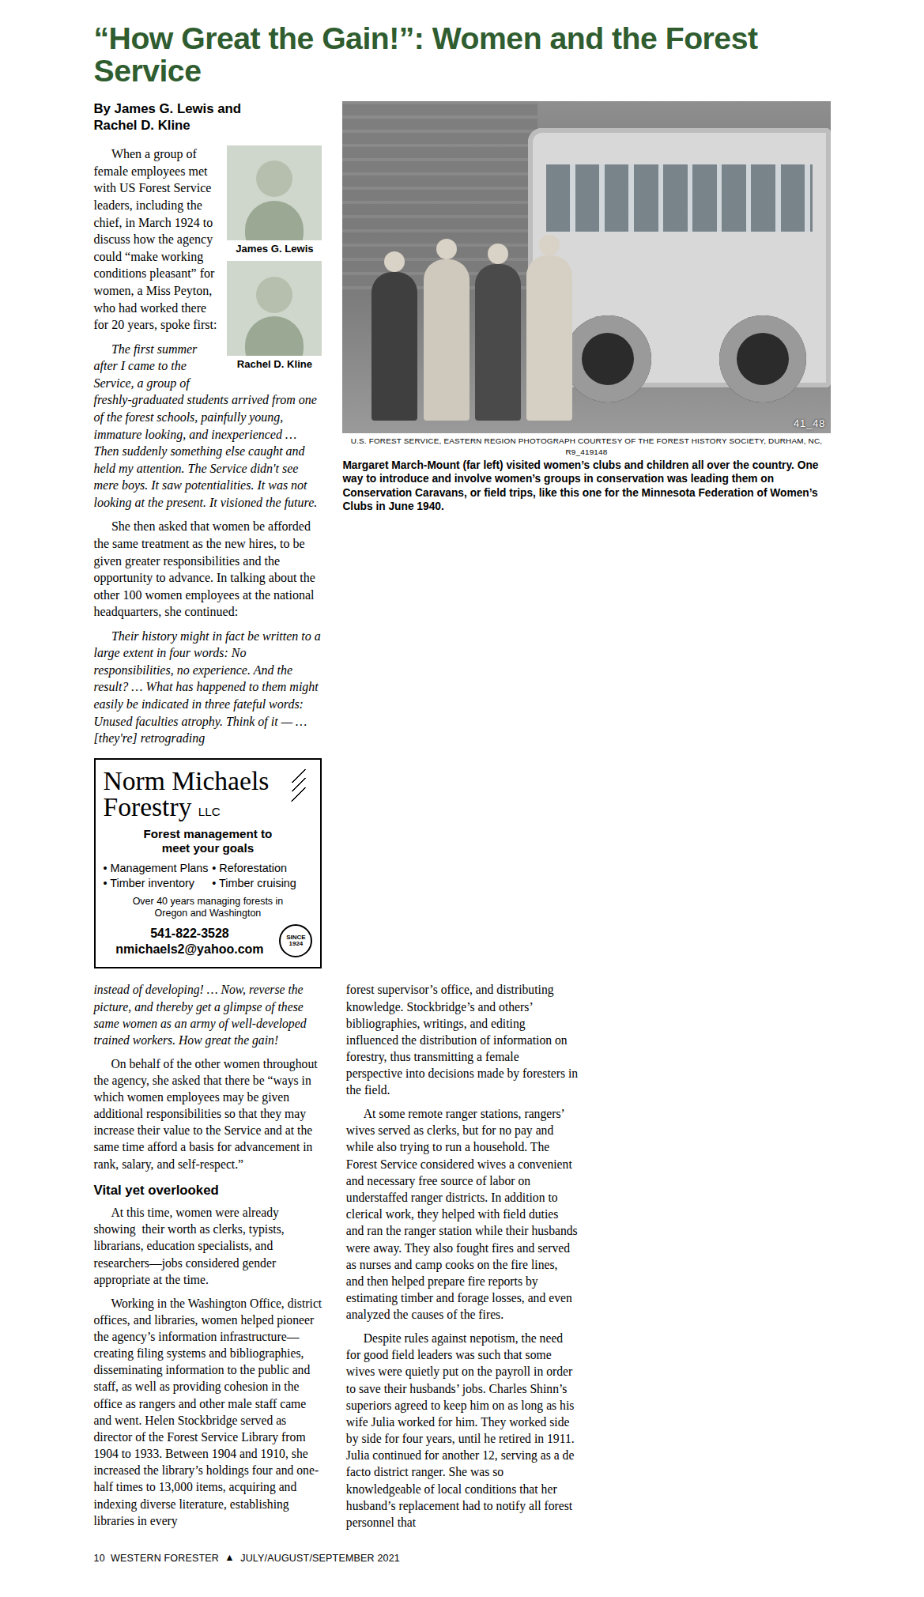“How Great the Gain!”: Women and the Forest Service
By James G. Lewis and
Rachel D. Kline
James G. Lewis
Rachel D. Kline
When a group of female employees met with US Forest Service leaders, including the chief, in March 1924 to discuss how the agency could “make working conditions pleasant” for women, a Miss Peyton, who had worked there for 20 years, spoke first:
The first summer after I came to the Service, a group of freshly-graduated students arrived from one of the forest schools, painfully young, immature looking, and inexperienced … Then suddenly something else caught and held my attention. The Service didn't see mere boys. It saw potentialities. It was not looking at the present. It visioned the future.
She then asked that women be afforded the same treatment as the new hires, to be given greater responsibilities and the opportunity to advance. In talking about the other 100 women employees at the national headquarters, she continued:
Their history might in fact be written to a large extent in four words: No responsibilities, no experience. And the result? … What has happened to them might easily be indicated in three fateful words: Unused faculties atrophy. Think of it — … [they're] retrograding
Norm Michaels
Forestry LLC
Forest management to
meet your goals
• Management Plans
• Reforestation
• Timber inventory
• Timber cruising
Over 40 years managing forests in
Oregon and Washington
541-822-3528
nmichaels2@yahoo.com SINCE 1924
41_48
U.S. FOREST SERVICE, EASTERN REGION PHOTOGRAPH COURTESY OF THE FOREST HISTORY SOCIETY, DURHAM, NC, R9_419148
Margaret March-Mount (far left) visited women’s clubs and children all over the country. One way to introduce and involve women’s groups in conservation was leading them on Conservation Caravans, or field trips, like this one for the Minnesota Federation of Women’s Clubs in June 1940.
instead of developing! … Now, reverse the picture, and thereby get a glimpse of these same women as an army of well-developed trained workers. How great the gain!
On behalf of the other women throughout the agency, she asked that there be “ways in which women employees may be given additional responsibilities so that they may increase their value to the Service and at the same time afford a basis for advancement in rank, salary, and self-respect.”
Vital yet overlooked
At this time, women were already showing their worth as clerks, typists, librarians, education specialists, and researchers—jobs considered gender appropriate at the time.
Working in the Washington Office, district offices, and libraries, women helped pioneer the agency’s information infrastructure—creating filing systems and bibliographies, disseminating information to the public and staff, as well as providing cohesion in the office as rangers and other male staff came and went. Helen Stockbridge served as director of the Forest Service Library from 1904 to 1933. Between 1904 and 1910, she increased the library’s holdings four and one-half times to 13,000 items, acquiring and indexing diverse literature, establishing libraries in every
forest supervisor’s office, and distributing knowledge. Stockbridge’s and others’ bibliographies, writings, and editing influenced the distribution of information on forestry, thus transmitting a female perspective into decisions made by foresters in the field.
At some remote ranger stations, rangers’ wives served as clerks, but for no pay and while also trying to run a household. The Forest Service considered wives a convenient and necessary free source of labor on understaffed ranger districts. In addition to clerical work, they helped with field duties and ran the ranger station while their husbands were away. They also fought fires and served as nurses and camp cooks on the fire lines, and then helped prepare fire reports by estimating timber and forage losses, and even analyzed the causes of the fires.
Despite rules against nepotism, the need for good field leaders was such that some wives were quietly put on the payroll in order to save their husbands’ jobs. Charles Shinn’s superiors agreed to keep him on as long as his wife Julia worked for him. They worked side by side for four years, until he retired in 1911. Julia continued for another 12, serving as a de facto district ranger. She was so knowledgeable of local conditions that her husband’s replacement had to notify all forest personnel that
10 WESTERN FORESTER ▲ JULY/AUGUST/SEPTEMBER 2021